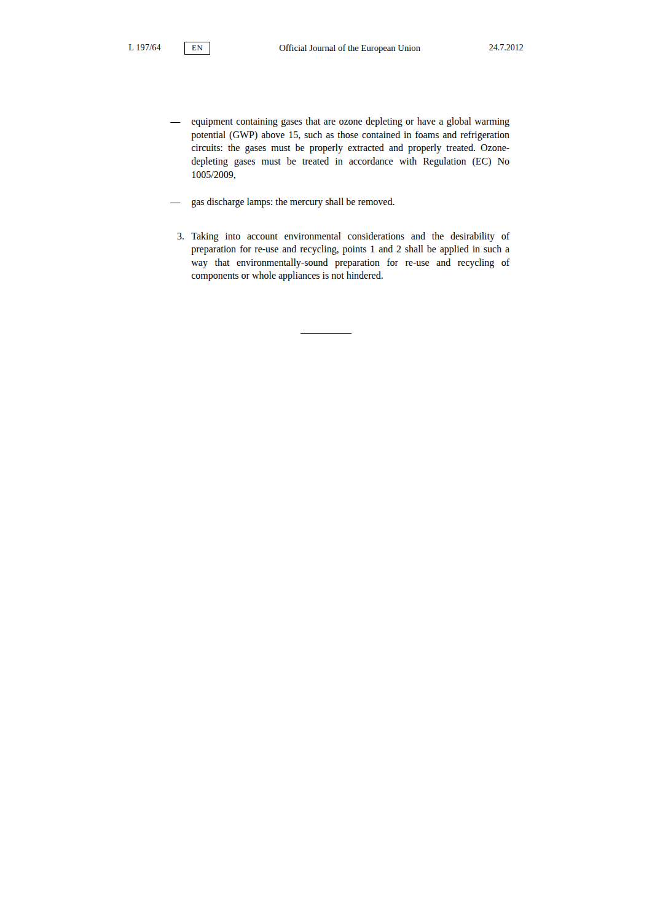L 197/64 EN
Official Journal of the European Union
24.7.2012
—
equipment containing gases that are ozone depleting or have a global warming potential (GWP) above 15, such as those contained in foams and refrigeration circuits: the gases must be properly extracted and properly treated. Ozone-depleting gases must be treated in accordance with Regulation (EC) No 1005/2009,
—
gas discharge lamps: the mercury shall be removed.
3.
Taking into account environmental considerations and the desirability of preparation for re-use and recycling, points 1 and 2 shall be applied in such a way that environmentally-sound preparation for re-use and recycling of components or whole appliances is not hindered.